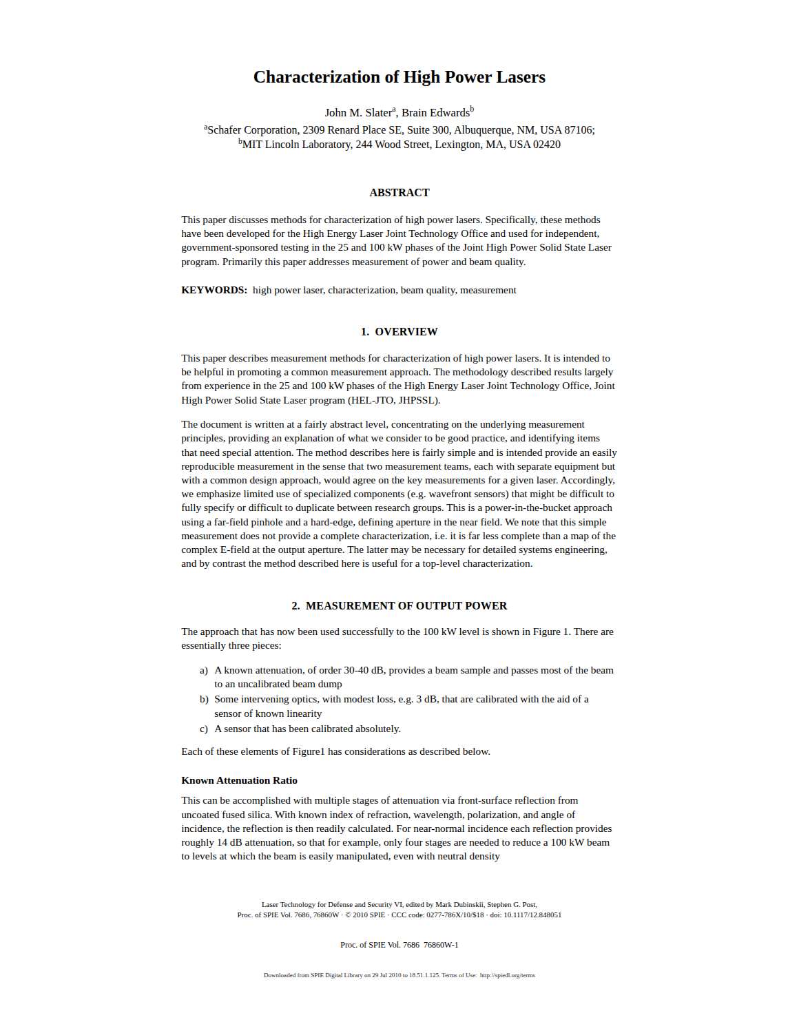Characterization of High Power Lasers
John M. Slatera, Brain Edwardsb
aSchafer Corporation, 2309 Renard Place SE, Suite 300, Albuquerque, NM, USA 87106;
bMIT Lincoln Laboratory, 244 Wood Street, Lexington, MA, USA 02420
ABSTRACT
This paper discusses methods for characterization of high power lasers. Specifically, these methods have been developed for the High Energy Laser Joint Technology Office and used for independent, government-sponsored testing in the 25 and 100 kW phases of the Joint High Power Solid State Laser program. Primarily this paper addresses measurement of power and beam quality.
KEYWORDS: high power laser, characterization, beam quality, measurement
1. OVERVIEW
This paper describes measurement methods for characterization of high power lasers. It is intended to be helpful in promoting a common measurement approach. The methodology described results largely from experience in the 25 and 100 kW phases of the High Energy Laser Joint Technology Office, Joint High Power Solid State Laser program (HEL-JTO, JHPSSL).
The document is written at a fairly abstract level, concentrating on the underlying measurement principles, providing an explanation of what we consider to be good practice, and identifying items that need special attention. The method describes here is fairly simple and is intended provide an easily reproducible measurement in the sense that two measurement teams, each with separate equipment but with a common design approach, would agree on the key measurements for a given laser. Accordingly, we emphasize limited use of specialized components (e.g. wavefront sensors) that might be difficult to fully specify or difficult to duplicate between research groups. This is a power-in-the-bucket approach using a far-field pinhole and a hard-edge, defining aperture in the near field. We note that this simple measurement does not provide a complete characterization, i.e. it is far less complete than a map of the complex E-field at the output aperture. The latter may be necessary for detailed systems engineering, and by contrast the method described here is useful for a top-level characterization.
2. MEASUREMENT OF OUTPUT POWER
The approach that has now been used successfully to the 100 kW level is shown in Figure 1. There are essentially three pieces:
a) A known attenuation, of order 30-40 dB, provides a beam sample and passes most of the beam to an uncalibrated beam dump
b) Some intervening optics, with modest loss, e.g. 3 dB, that are calibrated with the aid of a sensor of known linearity
c) A sensor that has been calibrated absolutely.
Each of these elements of Figure1 has considerations as described below.
Known Attenuation Ratio
This can be accomplished with multiple stages of attenuation via front-surface reflection from uncoated fused silica. With known index of refraction, wavelength, polarization, and angle of incidence, the reflection is then readily calculated. For near-normal incidence each reflection provides roughly 14 dB attenuation, so that for example, only four stages are needed to reduce a 100 kW beam to levels at which the beam is easily manipulated, even with neutral density
Laser Technology for Defense and Security VI, edited by Mark Dubinskii, Stephen G. Post,
Proc. of SPIE Vol. 7686, 76860W · © 2010 SPIE · CCC code: 0277-786X/10/$18 · doi: 10.1117/12.848051
Proc. of SPIE Vol. 7686 76860W-1
Downloaded from SPIE Digital Library on 29 Jul 2010 to 18.51.1.125. Terms of Use: http://spiedl.org/terms